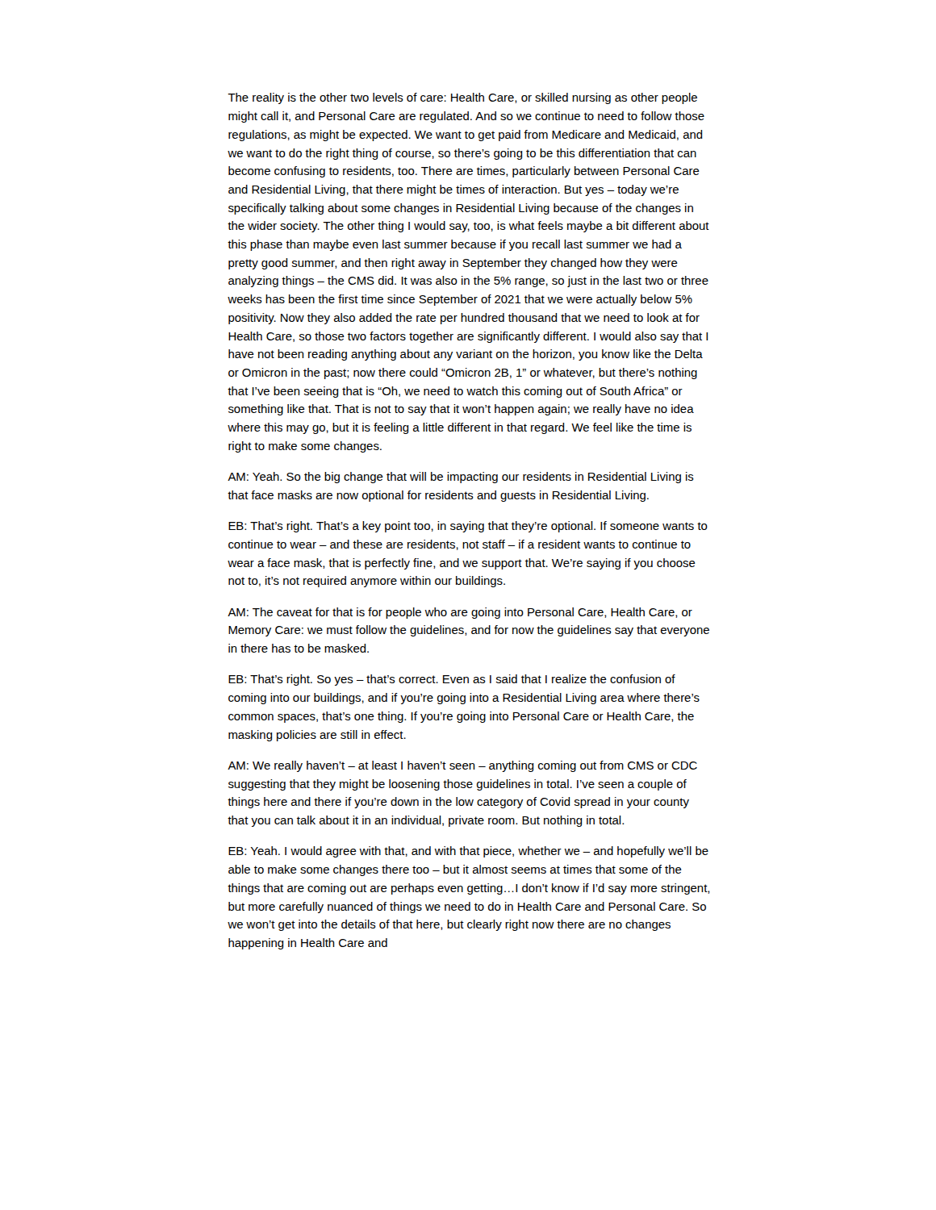The reality is the other two levels of care: Health Care, or skilled nursing as other people might call it, and Personal Care are regulated. And so we continue to need to follow those regulations, as might be expected. We want to get paid from Medicare and Medicaid, and we want to do the right thing of course, so there’s going to be this differentiation that can become confusing to residents, too. There are times, particularly between Personal Care and Residential Living, that there might be times of interaction. But yes – today we’re specifically talking about some changes in Residential Living because of the changes in the wider society. The other thing I would say, too, is what feels maybe a bit different about this phase than maybe even last summer because if you recall last summer we had a pretty good summer, and then right away in September they changed how they were analyzing things – the CMS did. It was also in the 5% range, so just in the last two or three weeks has been the first time since September of 2021 that we were actually below 5% positivity. Now they also added the rate per hundred thousand that we need to look at for Health Care, so those two factors together are significantly different. I would also say that I have not been reading anything about any variant on the horizon, you know like the Delta or Omicron in the past; now there could “Omicron 2B, 1” or whatever, but there’s nothing that I’ve been seeing that is “Oh, we need to watch this coming out of South Africa” or something like that. That is not to say that it won’t happen again; we really have no idea where this may go, but it is feeling a little different in that regard. We feel like the time is right to make some changes.
AM: Yeah. So the big change that will be impacting our residents in Residential Living is that face masks are now optional for residents and guests in Residential Living.
EB: That’s right. That’s a key point too, in saying that they’re optional. If someone wants to continue to wear – and these are residents, not staff – if a resident wants to continue to wear a face mask, that is perfectly fine, and we support that. We’re saying if you choose not to, it’s not required anymore within our buildings.
AM: The caveat for that is for people who are going into Personal Care, Health Care, or Memory Care: we must follow the guidelines, and for now the guidelines say that everyone in there has to be masked.
EB: That’s right. So yes – that’s correct. Even as I said that I realize the confusion of coming into our buildings, and if you’re going into a Residential Living area where there’s common spaces, that’s one thing. If you’re going into Personal Care or Health Care, the masking policies are still in effect.
AM: We really haven’t – at least I haven’t seen – anything coming out from CMS or CDC suggesting that they might be loosening those guidelines in total. I’ve seen a couple of things here and there if you’re down in the low category of Covid spread in your county that you can talk about it in an individual, private room. But nothing in total.
EB: Yeah. I would agree with that, and with that piece, whether we – and hopefully we’ll be able to make some changes there too – but it almost seems at times that some of the things that are coming out are perhaps even getting…I don’t know if I’d say more stringent, but more carefully nuanced of things we need to do in Health Care and Personal Care. So we won’t get into the details of that here, but clearly right now there are no changes happening in Health Care and